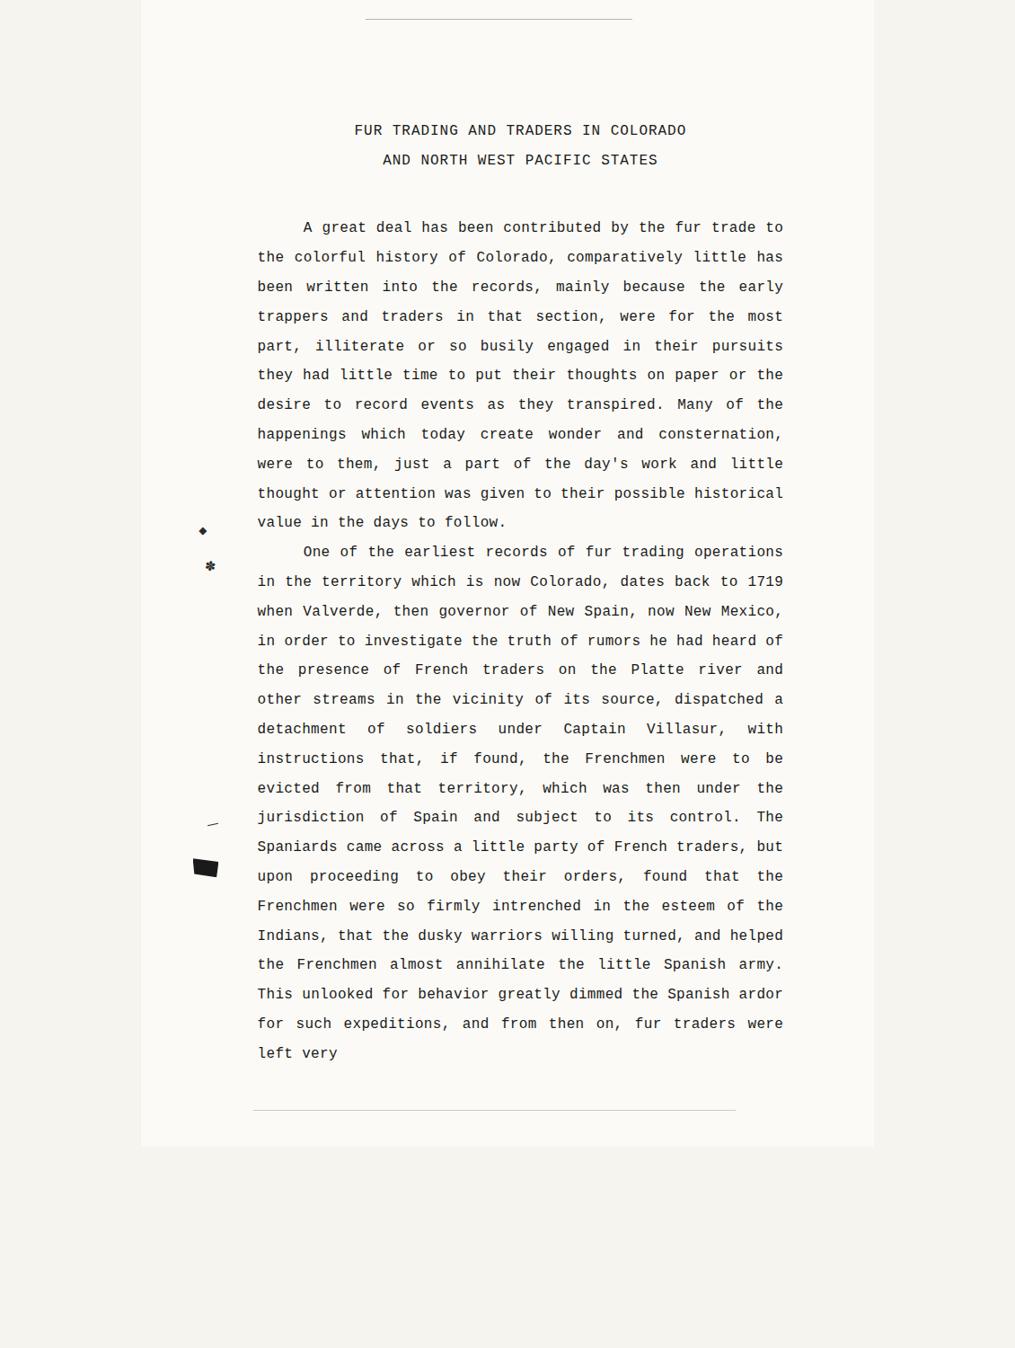◆
✽
Fur Trading and Traders in Coloradoand North West Pacific States
A great deal has been contributed by the fur trade to the colorful history of Colorado, comparatively little has been written into the records, mainly because the early trappers and traders in that section, were for the most part, illiterate or so busily engaged in their pursuits they had little time to put their thoughts on paper or the desire to record events as they transpired. Many of the happenings which today create wonder and consternation, were to them, just a part of the day's work and little thought or attention was given to their possible historical value in the days to follow.
One of the earliest records of fur trading operations in the territory which is now Colorado, dates back to 1719 when Valverde, then governor of New Spain, now New Mexico, in order to investigate the truth of rumors he had heard of the presence of French traders on the Platte river and other streams in the vicinity of its source, dispatched a detachment of soldiers under Captain Villasur, with instructions that, if found, the Frenchmen were to be evicted from that territory, which was then under the jurisdiction of Spain and subject to its control. The Spaniards came across a little party of French traders, but upon proceeding to obey their orders, found that the Frenchmen were so firmly intrenched in the esteem of the Indians, that the dusky warriors willing turned, and helped the Frenchmen almost annihilate the little Spanish army. This unlooked for behavior greatly dimmed the Spanish ardor for such expeditions, and from then on, fur traders were left very